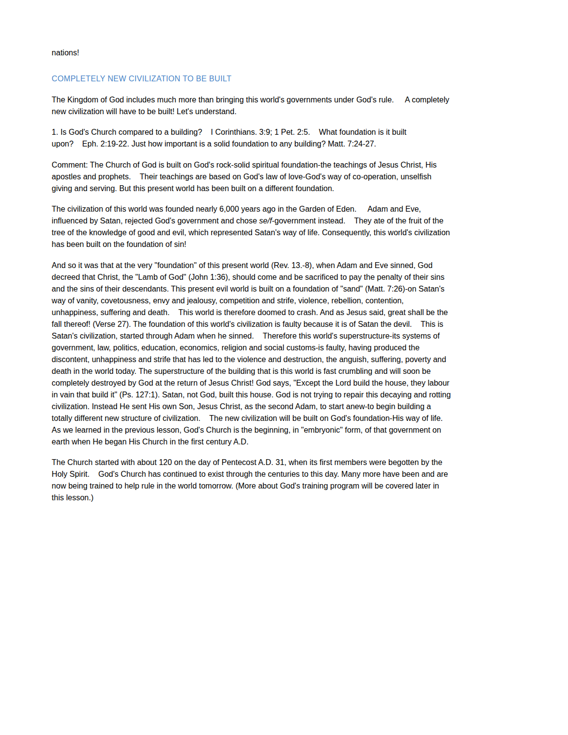nations!
COMPLETELY NEW CIVILIZATION TO BE BUILT
The Kingdom of God includes much more than bringing this world's governments under God's rule. A completely new civilization will have to be built! Let's understand.
1. Is God's Church compared to a building? I Corinthians. 3:9; 1 Pet. 2:5. What foundation is it built upon? Eph. 2:19-22. Just how important is a solid foundation to any building? Matt. 7:24-27.
Comment: The Church of God is built on God's rock-solid spiritual foundation-the teachings of Jesus Christ, His apostles and prophets. Their teachings are based on God's law of love-God's way of co-operation, unselfish giving and serving. But this present world has been built on a different foundation.
The civilization of this world was founded nearly 6,000 years ago in the Garden of Eden. Adam and Eve, influenced by Satan, rejected God's government and chose se/f-government instead. They ate of the fruit of the tree of the knowledge of good and evil, which represented Satan's way of life. Consequently, this world's civilization has been built on the foundation of sin!
And so it was that at the very "foundation" of this present world (Rev. 13.-8), when Adam and Eve sinned, God decreed that Christ, the "Lamb of God" (John 1:36), should come and be sacrificed to pay the penalty of their sins and the sins of their descendants. This present evil world is built on a foundation of "sand" (Matt. 7:26)-on Satan's way of vanity, covetousness, envy and jealousy, competition and strife, violence, rebellion, contention, unhappiness, suffering and death. This world is therefore doomed to crash. And as Jesus said, great shall be the fall thereof! (Verse 27). The foundation of this world's civilization is faulty because it is of Satan the devil. This is Satan's civilization, started through Adam when he sinned. Therefore this world's superstructure-its systems of government, law, politics, education, economics, religion and social customs-is faulty, having produced the discontent, unhappiness and strife that has led to the violence and destruction, the anguish, suffering, poverty and death in the world today. The superstructure of the building that is this world is fast crumbling and will soon be completely destroyed by God at the return of Jesus Christ! God says, "Except the Lord build the house, they labour in vain that build it" (Ps. 127:1). Satan, not God, built this house. God is not trying to repair this decaying and rotting civilization. Instead He sent His own Son, Jesus Christ, as the second Adam, to start anew-to begin building a totally different new structure of civilization. The new civilization will be built on God's foundation-His way of life. As we learned in the previous lesson, God's Church is the beginning, in "embryonic" form, of that government on earth when He began His Church in the first century A.D.
The Church started with about 120 on the day of Pentecost A.D. 31, when its first members were begotten by the Holy Spirit. God's Church has continued to exist through the centuries to this day. Many more have been and are now being trained to help rule in the world tomorrow. (More about God's training program will be covered later in this lesson.)